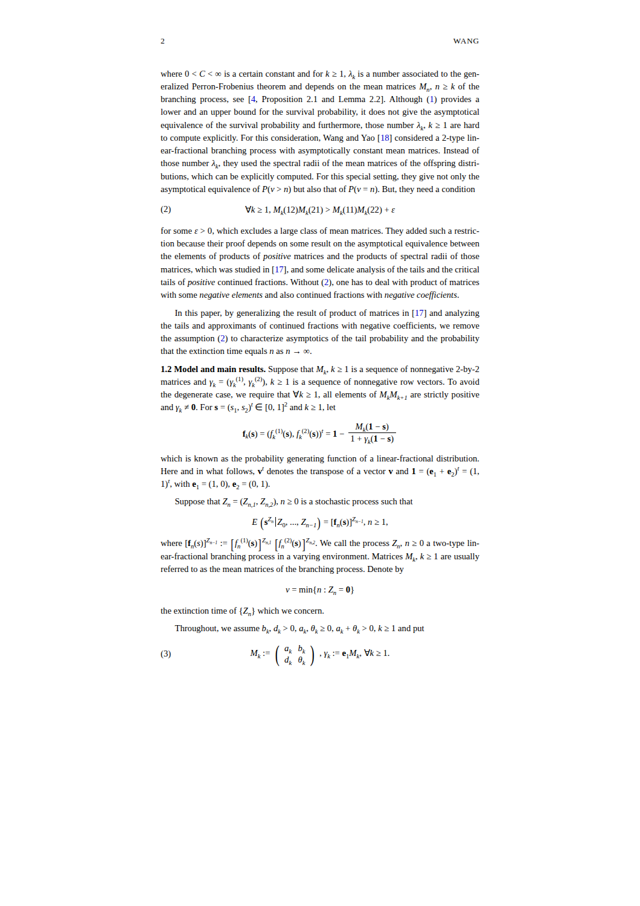2 WANG
where 0 < C < ∞ is a certain constant and for k ≥ 1, λk is a number associated to the generalized Perron-Frobenius theorem and depends on the mean matrices Mn, n ≥ k of the branching process, see [4, Proposition 2.1 and Lemma 2.2]. Although (1) provides a lower and an upper bound for the survival probability, it does not give the asymptotical equivalence of the survival probability and furthermore, those number λk, k ≥ 1 are hard to compute explicitly. For this consideration, Wang and Yao [18] considered a 2-type linear-fractional branching process with asymptotically constant mean matrices. Instead of those number λk, they used the spectral radii of the mean matrices of the offspring distributions, which can be explicitly computed. For this special setting, they give not only the asymptotical equivalence of P(ν > n) but also that of P(ν = n). But, they need a condition
(2) ∀k ≥ 1, Mk(12)Mk(21) > Mk(11)Mk(22) + ε
for some ε > 0, which excludes a large class of mean matrices. They added such a restriction because their proof depends on some result on the asymptotical equivalence between the elements of products of positive matrices and the products of spectral radii of those matrices, which was studied in [17], and some delicate analysis of the tails and the critical tails of positive continued fractions. Without (2), one has to deal with product of matrices with some negative elements and also continued fractions with negative coefficients.
In this paper, by generalizing the result of product of matrices in [17] and analyzing the tails and approximants of continued fractions with negative coefficients, we remove the assumption (2) to characterize asymptotics of the tail probability and the probability that the extinction time equals n as n → ∞.
1.2 Model and main results. Suppose that Mk, k ≥ 1 is a sequence of nonnegative 2-by-2 matrices and γk = (γk(1), γk(2)), k ≥ 1 is a sequence of nonnegative row vectors. To avoid the degenerate case, we require that ∀k ≥ 1, all elements of MkMk+1 are strictly positive and γk ≠ 0. For s = (s1, s2)t ∈ [0, 1]2 and k ≥ 1, let
fk(s) = (fk(1)(s), fk(2)(s))t = 1 − Mk(1 − s) 1 + γk(1 − s)
which is known as the probability generating function of a linear-fractional distribution. Here and in what follows, vt denotes the transpose of a vector v and 1 = (e1 + e2)t = (1, 1)t, with e1 = (1, 0), e2 = (0, 1).
Suppose that Zn = (Zn,1, Zn,2), n ≥ 0 is a stochastic process such that
E (sZn Z0, ..., Zn−1) = [fn(s)]Zn−1, n ≥ 1,
where [fn(s)]Zn−1 := [fn(1)(s)]Zn,1 [fn(2)(s)]Zn,2. We call the process Zn, n ≥ 0 a two-type linear-fractional branching process in a varying environment. Matrices Mk, k ≥ 1 are usually referred to as the mean matrices of the branching process. Denote by
ν = min{n : Zn = 0}
the extinction time of {Zn} which we concern.
Throughout, we assume bk, dk > 0, ak, θk ≥ 0, ak + θk > 0, k ≥ 1 and put
(3) Mk := (
| a k | b k |
| d k | θ k |
) , γk := e1Mk, ∀k ≥ 1.